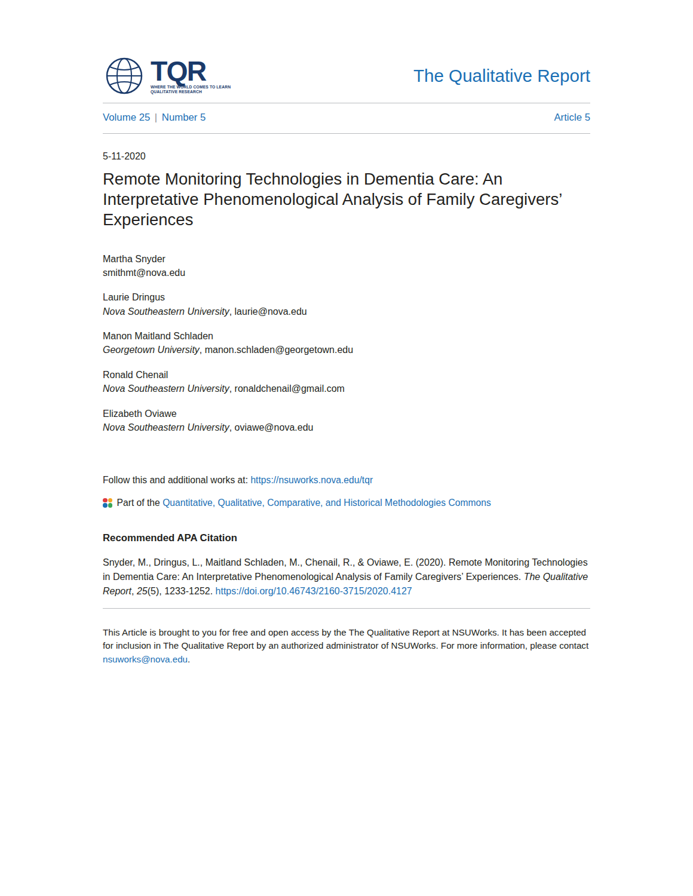TQR
Where the world comes to learn
Qualitative Research
The Qualitative Report
Volume 25|Number 5
Article 5
5-11-2020
Remote Monitoring Technologies in Dementia Care: An Interpretative Phenomenological Analysis of Family Caregivers’ Experiences
Martha Snyder smithmt@nova.edu
Laurie Dringus Nova Southeastern University, laurie@nova.edu
Manon Maitland Schladen Georgetown University, manon.schladen@georgetown.edu
Ronald Chenail Nova Southeastern University, ronaldchenail@gmail.com
Elizabeth Oviawe Nova Southeastern University, oviawe@nova.edu
Follow this and additional works at: https://nsuworks.nova.edu/tqr
Part of the Quantitative, Qualitative, Comparative, and Historical Methodologies Commons
Recommended APA Citation
Snyder, M., Dringus, L., Maitland Schladen, M., Chenail, R., & Oviawe, E. (2020). Remote Monitoring Technologies in Dementia Care: An Interpretative Phenomenological Analysis of Family Caregivers’ Experiences. The Qualitative Report, 25(5), 1233-1252. https://doi.org/10.46743/2160-3715/2020.4127
This Article is brought to you for free and open access by the The Qualitative Report at NSUWorks. It has been accepted for inclusion in The Qualitative Report by an authorized administrator of NSUWorks. For more information, please contact nsuworks@nova.edu.